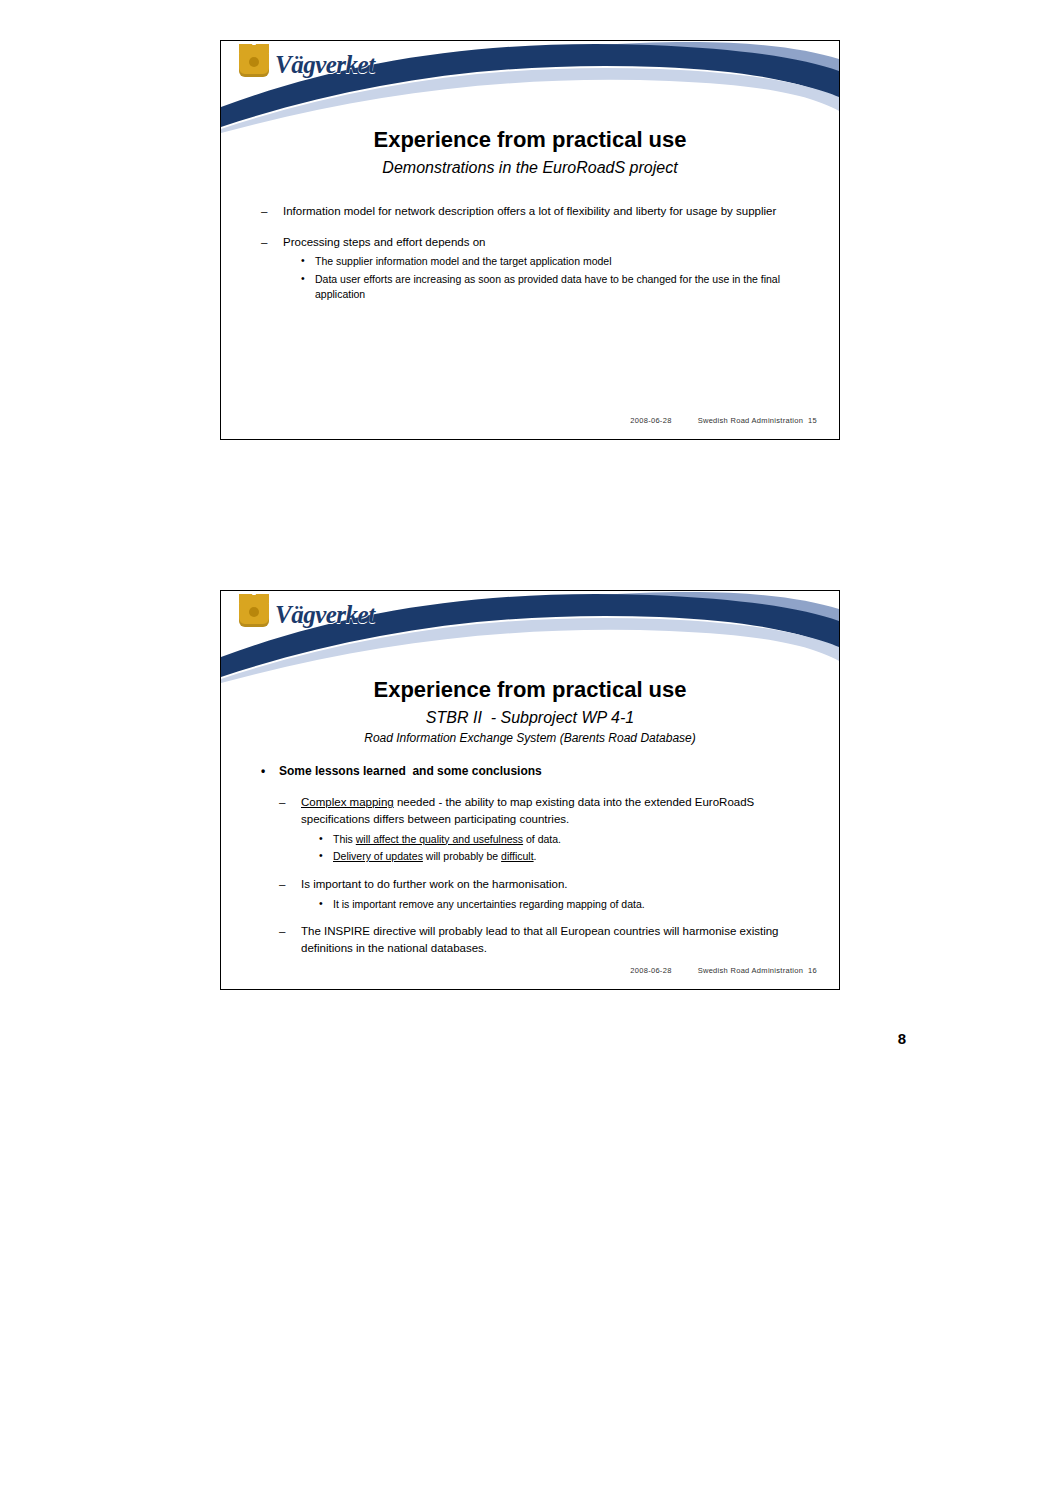Vägverket
Experience from practical use
Demonstrations in the EuroRoadS project
Information model for network description offers a lot of flexibility and liberty for usage by supplier
Processing steps and effort depends on
The supplier information model and the target application model
Data user efforts are increasing as soon as provided data have to be changed for the use in the final application
2008-06-28 Swedish Road Administration 15
Vägverket
Experience from practical use
STBR II - Subproject WP 4-1
Road Information Exchange System (Barents Road Database)
•Some lessons learned and some conclusions
Complex mapping needed - the ability to map existing data into the extended EuroRoadS specifications differs between participating countries.
This will affect the quality and usefulness of data.
Delivery of updates will probably be difficult.
Is important to do further work on the harmonisation.
It is important remove any uncertainties regarding mapping of data.
The INSPIRE directive will probably lead to that all European countries will harmonise existing definitions in the national databases.
2008-06-28 Swedish Road Administration 16
8